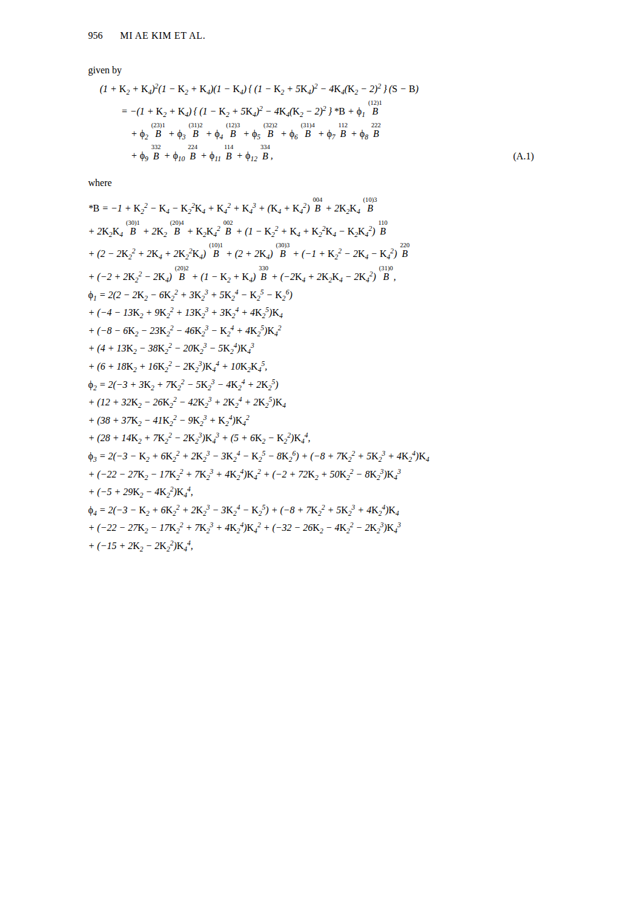956 MI AE KIM ET AL.
given by
(1 + K2 + K4)2(1 − K2 + K4)(1 − K4) { (1 − K2 + 5K4)2 − 4K4(K2 − 2)2 } (S − B) = −(1 + K2 + K4) { (1 − K2 + 5K4)2 − 4K4(K2 − 2)2 } *B + ϕ1 (12)1 B + ϕ2 (23)1 B + ϕ3 (31)2 B + ϕ4 (12)3 B + ϕ5 (32)2 B + ϕ6 (31)4 B + ϕ7 112 B + ϕ8 222 B + ϕ9 332 B + ϕ10 224 B + ϕ11 114 B + ϕ12 334 B,
(A.1)
where
*B = −1 + K22 − K4 − K22K4 + K42 + K43 + (K4 + K42) 004 B + 2K2K4 (10)3 B + 2K2K4 (30)1 B + 2K2 (20)4 B + K2K42 002 B + (1 − K22 + K4 + K22K4 − K2K42) 110 B + (2 − 2K22 + 2K4 + 2K22K4) (10)1 B + (2 + 2K4) (30)3 B + (−1 + K22 − 2K4 − K42) 220 B + (−2 + 2K22 − 2K4) (20)2 B + (1 − K2 + K4) 330 B + (−2K4 + 2K2K4 − 2K42) (31)0 B,
ϕ1 = 2(2 − 2K2 − 6K22 + 3K23 + 5K24 − K25 − K26) + (−4 − 13K2 + 9K22 + 13K23 + 3K24 + 4K25)K4 + (−8 − 6K2 − 23K22 − 46K23 − K24 + 4K25)K42 + (4 + 13K2 − 38K22 − 20K23 − 5K24)K43 + (6 + 18K2 + 16K22 − 2K23)K44 + 10K2K45,
ϕ2 = 2(−3 + 3K2 + 7K22 − 5K23 − 4K24 + 2K25) + (12 + 32K2 − 26K22 − 42K23 + 2K24 + 2K25)K4 + (38 + 37K2 − 41K22 − 9K23 + K24)K42 + (28 + 14K2 + 7K22 − 2K23)K43 + (5 + 6K2 − K22)K44,
ϕ3 = 2(−3 − K2 + 6K22 + 2K23 − 3K24 − K25 − 8K26) + (−8 + 7K22 + 5K23 + 4K24)K4 + (−22 − 27K2 − 17K22 + 7K23 + 4K24)K42 + (−2 + 72K2 + 50K22 − 8K23)K43 + (−5 + 29K2 − 4K22)K44,
ϕ4 = 2(−3 − K2 + 6K22 + 2K23 − 3K24 − K25) + (−8 + 7K22 + 5K23 + 4K24)K4 + (−22 − 27K2 − 17K22 + 7K23 + 4K24)K42 + (−32 − 26K2 − 4K22 − 2K23)K43 + (−15 + 2K2 − 2K22)K44,